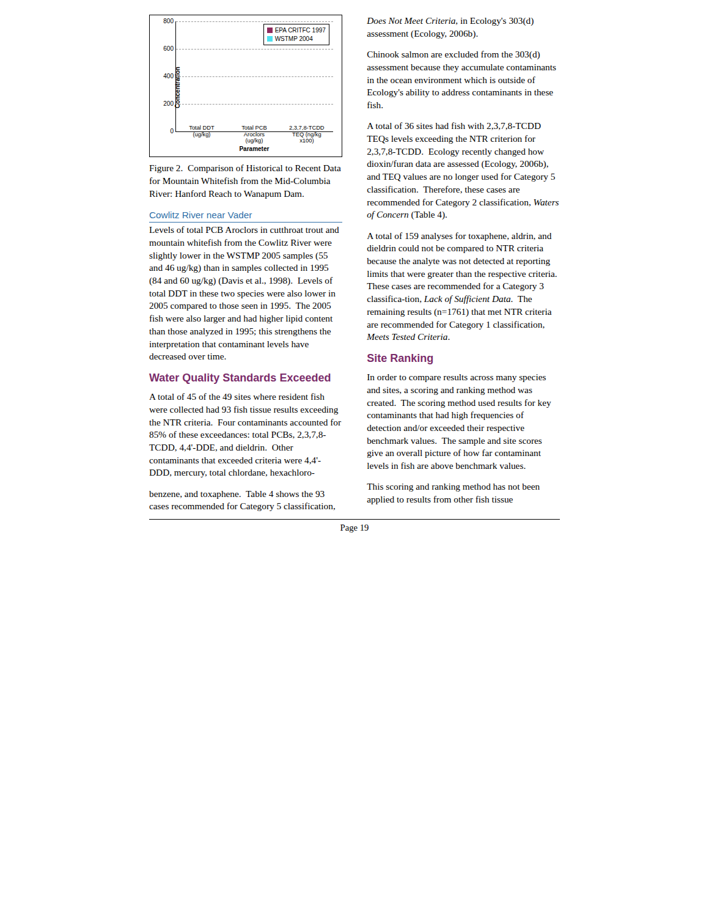Concentration
800
600
400
200
0
EPA CRITFC 1997
WSTMP 2004
Total DDT
(ug/kg)
Total PCB
Aroclors
(ug/kg)
2,3,7,8-TCDD
TEQ (ng/kg
x100)
Parameter
Figure 2. Comparison of Historical to Recent Data for Mountain Whitefish from the Mid-Columbia River: Hanford Reach to Wanapum Dam.
Cowlitz River near Vader
Levels of total PCB Aroclors in cutthroat trout and mountain whitefish from the Cowlitz River were slightly lower in the WSTMP 2005 samples (55 and 46 ug/kg) than in samples collected in 1995 (84 and 60 ug/kg) (Davis et al., 1998). Levels of total DDT in these two species were also lower in 2005 compared to those seen in 1995. The 2005 fish were also larger and had higher lipid content than those analyzed in 1995; this strengthens the interpretation that contaminant levels have decreased over time.
Water Quality Standards Exceeded
A total of 45 of the 49 sites where resident fish were collected had 93 fish tissue results exceeding the NTR criteria. Four contaminants accounted for 85% of these exceedances: total PCBs, 2,3,7,8-TCDD, 4,4'-DDE, and dieldrin. Other contaminants that exceeded criteria were 4,4'-DDD, mercury, total chlordane, hexachloro-
benzene, and toxaphene. Table 4 shows the 93 cases recommended for Category 5 classification, Does Not Meet Criteria, in Ecology's 303(d) assessment (Ecology, 2006b).
Chinook salmon are excluded from the 303(d) assessment because they accumulate contaminants in the ocean environment which is outside of Ecology's ability to address contaminants in these fish.
A total of 36 sites had fish with 2,3,7,8-TCDD TEQs levels exceeding the NTR criterion for 2,3,7,8-TCDD. Ecology recently changed how dioxin/furan data are assessed (Ecology, 2006b), and TEQ values are no longer used for Category 5 classification. Therefore, these cases are recommended for Category 2 classification, Waters of Concern (Table 4).
A total of 159 analyses for toxaphene, aldrin, and dieldrin could not be compared to NTR criteria because the analyte was not detected at reporting limits that were greater than the respective criteria. These cases are recommended for a Category 3 classifica-tion, Lack of Sufficient Data. The remaining results (n=1761) that met NTR criteria are recommended for Category 1 classification, Meets Tested Criteria.
Site Ranking
In order to compare results across many species and sites, a scoring and ranking method was created. The scoring method used results for key contaminants that had high frequencies of detection and/or exceeded their respective benchmark values. The sample and site scores give an overall picture of how far contaminant levels in fish are above benchmark values.
This scoring and ranking method has not been applied to results from other fish tissue
Page 19